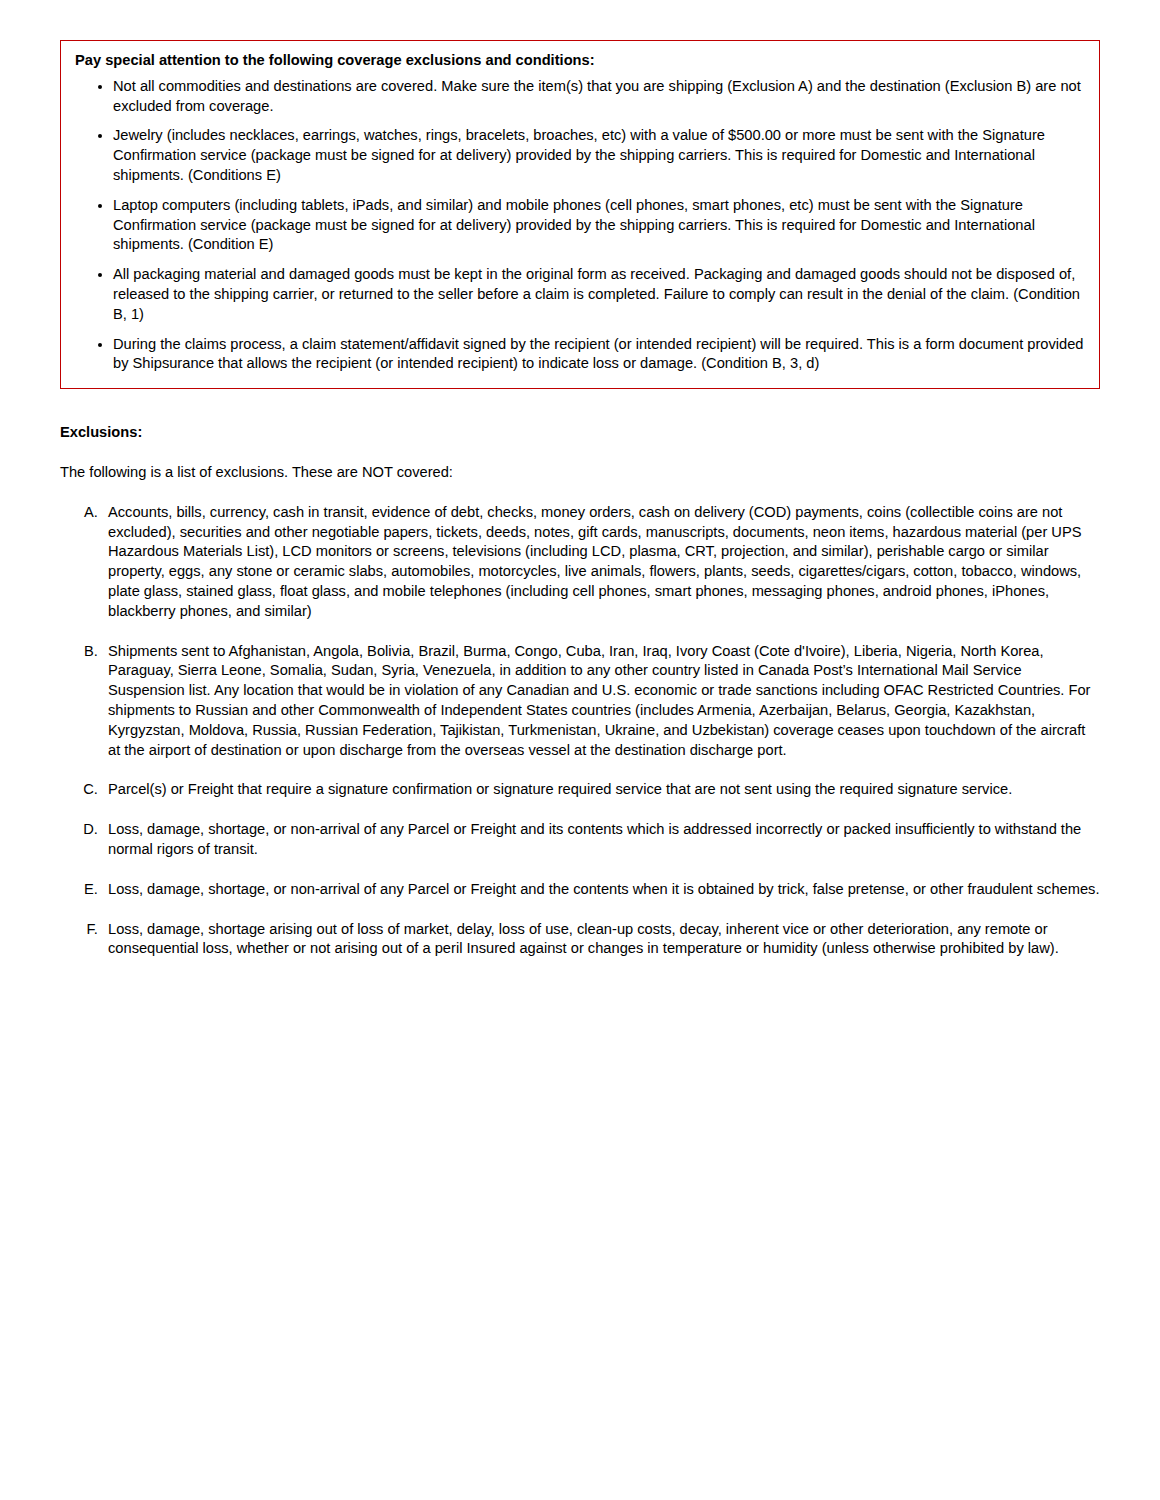Pay special attention to the following coverage exclusions and conditions:
Not all commodities and destinations are covered. Make sure the item(s) that you are shipping (Exclusion A) and the destination (Exclusion B) are not excluded from coverage.
Jewelry (includes necklaces, earrings, watches, rings, bracelets, broaches, etc) with a value of $500.00 or more must be sent with the Signature Confirmation service (package must be signed for at delivery) provided by the shipping carriers. This is required for Domestic and International shipments. (Conditions E)
Laptop computers (including tablets, iPads, and similar) and mobile phones (cell phones, smart phones, etc) must be sent with the Signature Confirmation service (package must be signed for at delivery) provided by the shipping carriers. This is required for Domestic and International shipments. (Condition E)
All packaging material and damaged goods must be kept in the original form as received. Packaging and damaged goods should not be disposed of, released to the shipping carrier, or returned to the seller before a claim is completed. Failure to comply can result in the denial of the claim. (Condition B, 1)
During the claims process, a claim statement/affidavit signed by the recipient (or intended recipient) will be required. This is a form document provided by Shipsurance that allows the recipient (or intended recipient) to indicate loss or damage. (Condition B, 3, d)
Exclusions:
The following is a list of exclusions. These are NOT covered:
Accounts, bills, currency, cash in transit, evidence of debt, checks, money orders, cash on delivery (COD) payments, coins (collectible coins are not excluded), securities and other negotiable papers, tickets, deeds, notes, gift cards, manuscripts, documents, neon items, hazardous material (per UPS Hazardous Materials List), LCD monitors or screens, televisions (including LCD, plasma, CRT, projection, and similar), perishable cargo or similar property, eggs, any stone or ceramic slabs, automobiles, motorcycles, live animals, flowers, plants, seeds, cigarettes/cigars, cotton, tobacco, windows, plate glass, stained glass, float glass, and mobile telephones (including cell phones, smart phones, messaging phones, android phones, iPhones, blackberry phones, and similar)
Shipments sent to Afghanistan, Angola, Bolivia, Brazil, Burma, Congo, Cuba, Iran, Iraq, Ivory Coast (Cote d'Ivoire), Liberia, Nigeria, North Korea, Paraguay, Sierra Leone, Somalia, Sudan, Syria, Venezuela, in addition to any other country listed in Canada Post’s International Mail Service Suspension list. Any location that would be in violation of any Canadian and U.S. economic or trade sanctions including OFAC Restricted Countries. For shipments to Russian and other Commonwealth of Independent States countries (includes Armenia, Azerbaijan, Belarus, Georgia, Kazakhstan, Kyrgyzstan, Moldova, Russia, Russian Federation, Tajikistan, Turkmenistan, Ukraine, and Uzbekistan) coverage ceases upon touchdown of the aircraft at the airport of destination or upon discharge from the overseas vessel at the destination discharge port.
Parcel(s) or Freight that require a signature confirmation or signature required service that are not sent using the required signature service.
Loss, damage, shortage, or non-arrival of any Parcel or Freight and its contents which is addressed incorrectly or packed insufficiently to withstand the normal rigors of transit.
Loss, damage, shortage, or non-arrival of any Parcel or Freight and the contents when it is obtained by trick, false pretense, or other fraudulent schemes.
Loss, damage, shortage arising out of loss of market, delay, loss of use, clean-up costs, decay, inherent vice or other deterioration, any remote or consequential loss, whether or not arising out of a peril Insured against or changes in temperature or humidity (unless otherwise prohibited by law).